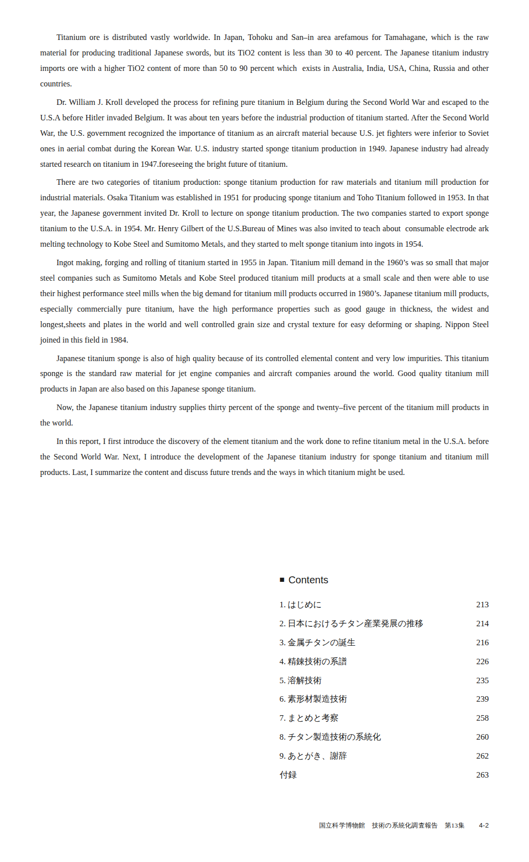Titanium ore is distributed vastly worldwide. In Japan, Tohoku and San–in area arefamous for Tamahagane, which is the raw material for producing traditional Japanese swords, but its TiO2 content is less than 30 to 40 percent. The Japanese titanium industry imports ore with a higher TiO2 content of more than 50 to 90 percent which exists in Australia, India, USA, China, Russia and other countries.
Dr. William J. Kroll developed the process for refining pure titanium in Belgium during the Second World War and escaped to the U.S.A before Hitler invaded Belgium. It was about ten years before the industrial production of titanium started. After the Second World War, the U.S. government recognized the importance of titanium as an aircraft material because U.S. jet fighters were inferior to Soviet ones in aerial combat during the Korean War. U.S. industry started sponge titanium production in 1949. Japanese industry had already started research on titanium in 1947.foreseeing the bright future of titanium.
There are two categories of titanium production: sponge titanium production for raw materials and titanium mill production for industrial materials. Osaka Titanium was established in 1951 for producing sponge titanium and Toho Titanium followed in 1953. In that year, the Japanese government invited Dr. Kroll to lecture on sponge titanium production. The two companies started to export sponge titanium to the U.S.A. in 1954. Mr. Henry Gilbert of the U.S.Bureau of Mines was also invited to teach about consumable electrode ark melting technology to Kobe Steel and Sumitomo Metals, and they started to melt sponge titanium into ingots in 1954.
Ingot making, forging and rolling of titanium started in 1955 in Japan. Titanium mill demand in the 1960’s was so small that major steel companies such as Sumitomo Metals and Kobe Steel produced titanium mill products at a small scale and then were able to use their highest performance steel mills when the big demand for titanium mill products occurred in 1980’s. Japanese titanium mill products, especially commercially pure titanium, have the high performance properties such as good gauge in thickness, the widest and longest,sheets and plates in the world and well controlled grain size and crystal texture for easy deforming or shaping. Nippon Steel joined in this field in 1984.
Japanese titanium sponge is also of high quality because of its controlled elemental content and very low impurities. This titanium sponge is the standard raw material for jet engine companies and aircraft companies around the world. Good quality titanium mill products in Japan are also based on this Japanese sponge titanium.
Now, the Japanese titanium industry supplies thirty percent of the sponge and twenty–five percent of the titanium mill products in the world.
In this report, I first introduce the discovery of the element titanium and the work done to refine titanium metal in the U.S.A. before the Second World War. Next, I introduce the development of the Japanese titanium industry for sponge titanium and titanium mill products. Last, I summarize the content and discuss future trends and the ways in which titanium might be used.
Contents
| 1. はじめに | 213 |
| 2. 日本におけるチタン産業発展の推移 | 214 |
| 3. 金属チタンの誕生 | 216 |
| 4. 精錬技術の系譜 | 226 |
| 5. 溶解技術 | 235 |
| 6. 素形材製造技術 | 239 |
| 7. まとめと考察 | 258 |
| 8. チタン製造技術の系統化 | 260 |
| 9. あとがき、謝辞 | 262 |
| 付録 | 263 |
国立科学博物館　技術の系統化調査報告　第13集4-2